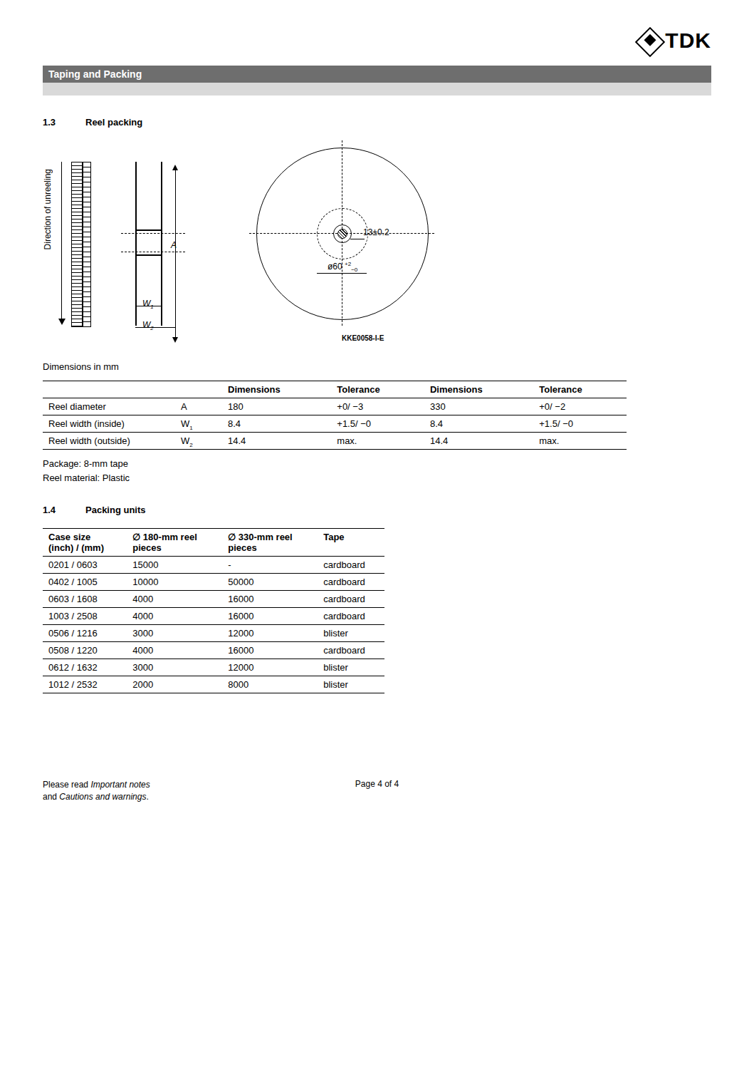TDK
Taping and Packing
1.3 Reel packing
Direction of unreeling
A
W 1
W 2
13±0.2
ø60 +2−0
KKE0058-I-E
Dimensions in mm
| | | Dimensions | Tolerance | Dimensions | Tolerance |
| --- | --- | --- | --- | --- | --- |
| Reel diameter | A | 180 | +0/ −3 | 330 | +0/ −2 |
| Reel width (inside) | W 1 | 8.4 | +1.5/ −0 | 8.4 | +1.5/ −0 |
| Reel width (outside) | W 2 | 14.4 | max. | 14.4 | max. |
Package: 8-mm tape
Reel material: Plastic
1.4 Packing units
| Case size (inch) / (mm) | ∅ 180-mm reel pieces | ∅ 330-mm reel pieces | Tape |
| --- | --- | --- | --- |
| 0201 / 0603 | 15000 | - | cardboard |
| 0402 / 1005 | 10000 | 50000 | cardboard |
| 0603 / 1608 | 4000 | 16000 | cardboard |
| 1003 / 2508 | 4000 | 16000 | cardboard |
| 0506 / 1216 | 3000 | 12000 | blister |
| 0508 / 1220 | 4000 | 16000 | cardboard |
| 0612 / 1632 | 3000 | 12000 | blister |
| 1012 / 2532 | 2000 | 8000 | blister |
Please read Important notes
and Cautions and warnings.
Page 4 of 4